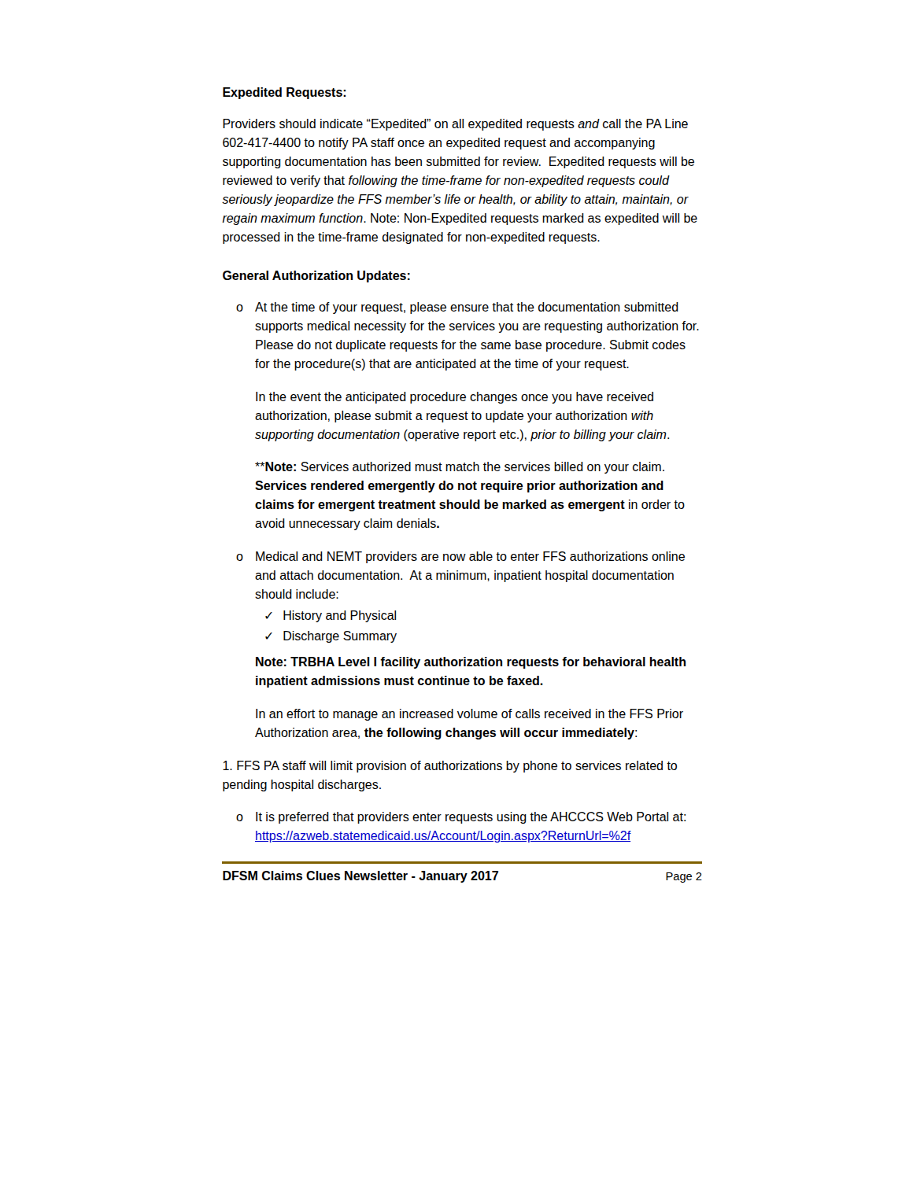Expedited Requests:
Providers should indicate “Expedited” on all expedited requests and call the PA Line 602-417-4400 to notify PA staff once an expedited request and accompanying supporting documentation has been submitted for review. Expedited requests will be reviewed to verify that following the time-frame for non-expedited requests could seriously jeopardize the FFS member’s life or health, or ability to attain, maintain, or regain maximum function. Note: Non-Expedited requests marked as expedited will be processed in the time-frame designated for non-expedited requests.
General Authorization Updates:
At the time of your request, please ensure that the documentation submitted supports medical necessity for the services you are requesting authorization for. Please do not duplicate requests for the same base procedure. Submit codes for the procedure(s) that are anticipated at the time of your request.
In the event the anticipated procedure changes once you have received authorization, please submit a request to update your authorization with supporting documentation (operative report etc.), prior to billing your claim.
**Note: Services authorized must match the services billed on your claim. Services rendered emergently do not require prior authorization and claims for emergent treatment should be marked as emergent in order to avoid unnecessary claim denials.
Medical and NEMT providers are now able to enter FFS authorizations online and attach documentation. At a minimum, inpatient hospital documentation should include:
History and Physical
Discharge Summary
Note: TRBHA Level I facility authorization requests for behavioral health inpatient admissions must continue to be faxed.
In an effort to manage an increased volume of calls received in the FFS Prior Authorization area, the following changes will occur immediately:
1. FFS PA staff will limit provision of authorizations by phone to services related to pending hospital discharges.
It is preferred that providers enter requests using the AHCCCS Web Portal at:
https://azweb.statemedicaid.us/Account/Login.aspx?ReturnUrl=%2f
DFSM Claims Clues Newsletter - January 2017 Page 2